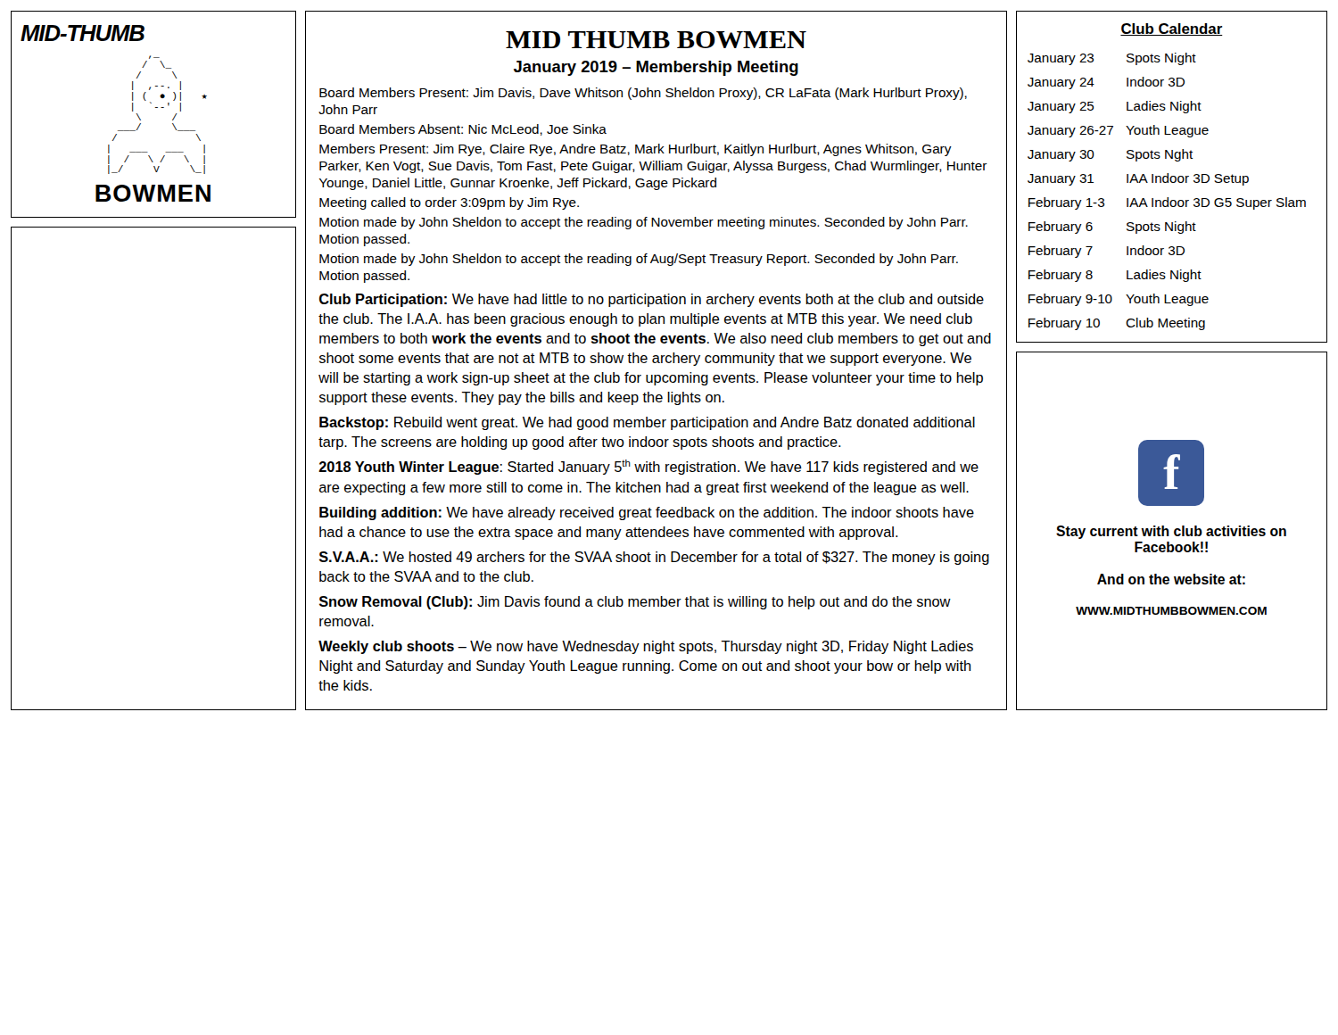MID-THUMB
        ,_
       /  \_
      /     \
     |  ,--. |
     | (  ● )|   ★
     |  `--' |
      \     /
   ___/     \___
  /             \
 |   ___   ___   |
 |  /   \ /   \  |
 |_/     V     \_|
BOWMEN
MID THUMB BOWMEN
January 2019 – Membership Meeting
Board Members Present: Jim Davis, Dave Whitson (John Sheldon Proxy), CR LaFata (Mark Hurlburt Proxy), John Parr
Board Members Absent: Nic McLeod, Joe Sinka
Members Present: Jim Rye, Claire Rye, Andre Batz, Mark Hurlburt, Kaitlyn Hurlburt, Agnes Whitson, Gary Parker, Ken Vogt, Sue Davis, Tom Fast, Pete Guigar, William Guigar, Alyssa Burgess, Chad Wurmlinger, Hunter Younge, Daniel Little, Gunnar Kroenke, Jeff Pickard, Gage Pickard
Meeting called to order 3:09pm by Jim Rye.
Motion made by John Sheldon to accept the reading of November meeting minutes. Seconded by John Parr. Motion passed.
Motion made by John Sheldon to accept the reading of Aug/Sept Treasury Report. Seconded by John Parr. Motion passed.
Club Participation: We have had little to no participation in archery events both at the club and outside the club. The I.A.A. has been gracious enough to plan multiple events at MTB this year. We need club members to both work the events and to shoot the events. We also need club members to get out and shoot some events that are not at MTB to show the archery community that we support everyone. We will be starting a work sign-up sheet at the club for upcoming events. Please volunteer your time to help support these events. They pay the bills and keep the lights on.
Backstop: Rebuild went great. We had good member participation and Andre Batz donated additional tarp. The screens are holding up good after two indoor spots shoots and practice.
2018 Youth Winter League: Started January 5th with registration. We have 117 kids registered and we are expecting a few more still to come in. The kitchen had a great first weekend of the league as well.
Building addition: We have already received great feedback on the addition. The indoor shoots have had a chance to use the extra space and many attendees have commented with approval.
S.V.A.A.: We hosted 49 archers for the SVAA shoot in December for a total of $327. The money is going back to the SVAA and to the club.
Snow Removal (Club): Jim Davis found a club member that is willing to help out and do the snow removal.
Weekly club shoots – We now have Wednesday night spots, Thursday night 3D, Friday Night Ladies Night and Saturday and Sunday Youth League running. Come on out and shoot your bow or help with the kids.
Club Calendar
| January 23 | Spots Night |
| January 24 | Indoor 3D |
| January 25 | Ladies Night |
| January 26-27 | Youth League |
| January 30 | Spots Nght |
| January 31 | IAA Indoor 3D Setup |
| February 1-3 | IAA Indoor 3D G5 Super Slam |
| February 6 | Spots Night |
| February 7 | Indoor 3D |
| February 8 | Ladies Night |
| February 9-10 | Youth League |
| February 10 | Club Meeting |
f
Stay current with club activities on Facebook!!
And on the website at:
WWW.MIDTHUMBBOWMEN.COM